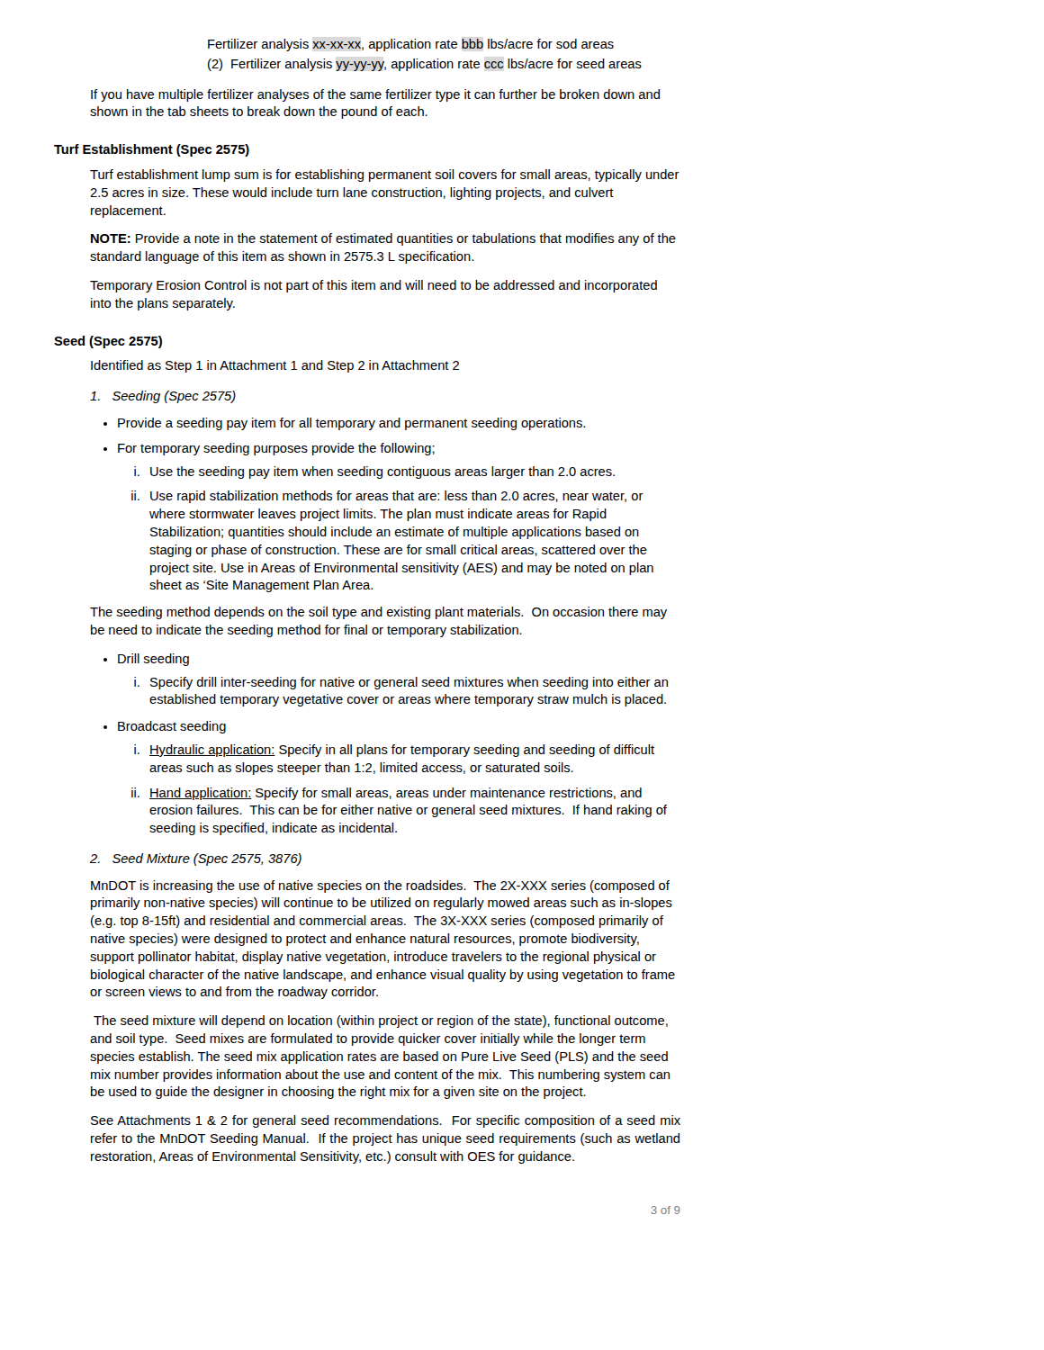Fertilizer analysis xx-xx-xx, application rate bbb lbs/acre for sod areas
(2) Fertilizer analysis yy-yy-yy, application rate ccc lbs/acre for seed areas
If you have multiple fertilizer analyses of the same fertilizer type it can further be broken down and shown in the tab sheets to break down the pound of each.
Turf Establishment (Spec 2575)
Turf establishment lump sum is for establishing permanent soil covers for small areas, typically under 2.5 acres in size. These would include turn lane construction, lighting projects, and culvert replacement.
NOTE: Provide a note in the statement of estimated quantities or tabulations that modifies any of the standard language of this item as shown in 2575.3 L specification.
Temporary Erosion Control is not part of this item and will need to be addressed and incorporated into the plans separately.
Seed (Spec 2575)
Identified as Step 1 in Attachment 1 and Step 2 in Attachment 2
1. Seeding (Spec 2575)
Provide a seeding pay item for all temporary and permanent seeding operations.
For temporary seeding purposes provide the following;
Use the seeding pay item when seeding contiguous areas larger than 2.0 acres.
Use rapid stabilization methods for areas that are: less than 2.0 acres, near water, or where stormwater leaves project limits. The plan must indicate areas for Rapid Stabilization; quantities should include an estimate of multiple applications based on staging or phase of construction. These are for small critical areas, scattered over the project site. Use in Areas of Environmental sensitivity (AES) and may be noted on plan sheet as ‘Site Management Plan Area.
The seeding method depends on the soil type and existing plant materials. On occasion there may be need to indicate the seeding method for final or temporary stabilization.
Drill seeding
Specify drill inter-seeding for native or general seed mixtures when seeding into either an established temporary vegetative cover or areas where temporary straw mulch is placed.
Broadcast seeding
Hydraulic application: Specify in all plans for temporary seeding and seeding of difficult areas such as slopes steeper than 1:2, limited access, or saturated soils.
Hand application: Specify for small areas, areas under maintenance restrictions, and erosion failures. This can be for either native or general seed mixtures. If hand raking of seeding is specified, indicate as incidental.
2. Seed Mixture (Spec 2575, 3876)
MnDOT is increasing the use of native species on the roadsides. The 2X-XXX series (composed of primarily non-native species) will continue to be utilized on regularly mowed areas such as in-slopes (e.g. top 8-15ft) and residential and commercial areas. The 3X-XXX series (composed primarily of native species) were designed to protect and enhance natural resources, promote biodiversity, support pollinator habitat, display native vegetation, introduce travelers to the regional physical or biological character of the native landscape, and enhance visual quality by using vegetation to frame or screen views to and from the roadway corridor.
The seed mixture will depend on location (within project or region of the state), functional outcome, and soil type. Seed mixes are formulated to provide quicker cover initially while the longer term species establish. The seed mix application rates are based on Pure Live Seed (PLS) and the seed mix number provides information about the use and content of the mix. This numbering system can be used to guide the designer in choosing the right mix for a given site on the project.
See Attachments 1 & 2 for general seed recommendations. For specific composition of a seed mix refer to the MnDOT Seeding Manual. If the project has unique seed requirements (such as wetland restoration, Areas of Environmental Sensitivity, etc.) consult with OES for guidance.
3 of 9